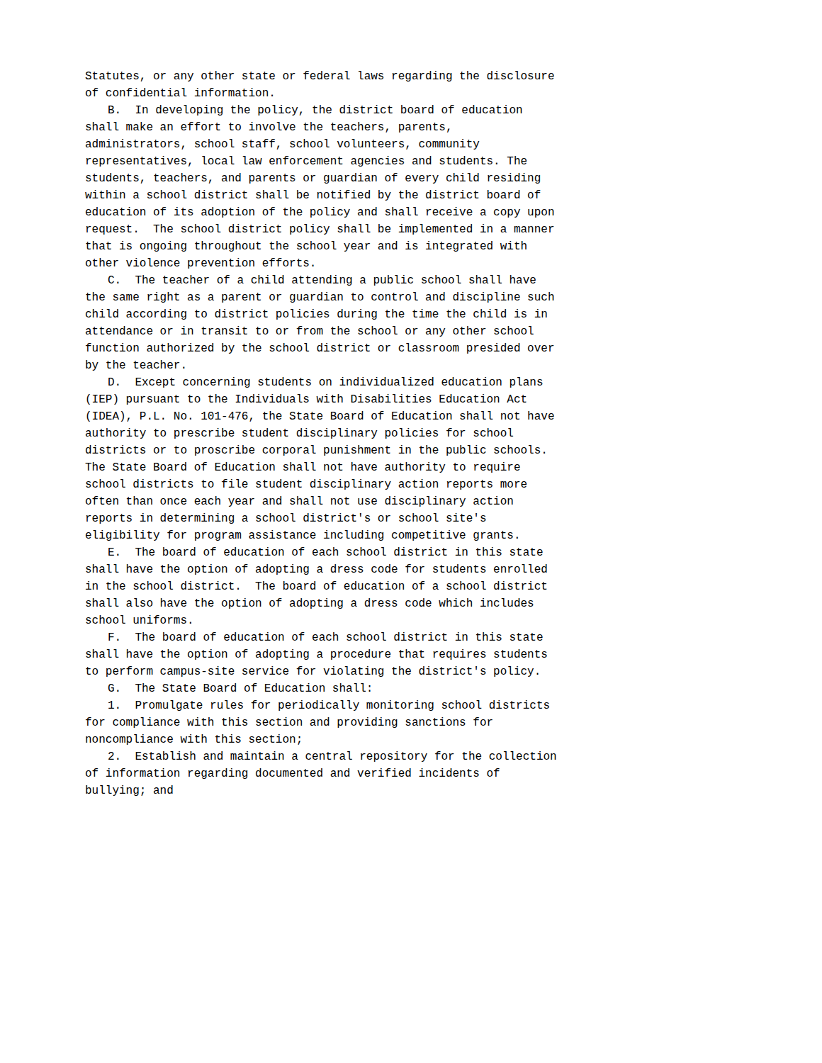Statutes, or any other state or federal laws regarding the disclosure of confidential information.
B. In developing the policy, the district board of education shall make an effort to involve the teachers, parents, administrators, school staff, school volunteers, community representatives, local law enforcement agencies and students. The students, teachers, and parents or guardian of every child residing within a school district shall be notified by the district board of education of its adoption of the policy and shall receive a copy upon request. The school district policy shall be implemented in a manner that is ongoing throughout the school year and is integrated with other violence prevention efforts.
C. The teacher of a child attending a public school shall have the same right as a parent or guardian to control and discipline such child according to district policies during the time the child is in attendance or in transit to or from the school or any other school function authorized by the school district or classroom presided over by the teacher.
D. Except concerning students on individualized education plans (IEP) pursuant to the Individuals with Disabilities Education Act (IDEA), P.L. No. 101-476, the State Board of Education shall not have authority to prescribe student disciplinary policies for school districts or to proscribe corporal punishment in the public schools. The State Board of Education shall not have authority to require school districts to file student disciplinary action reports more often than once each year and shall not use disciplinary action reports in determining a school district's or school site's eligibility for program assistance including competitive grants.
E. The board of education of each school district in this state shall have the option of adopting a dress code for students enrolled in the school district. The board of education of a school district shall also have the option of adopting a dress code which includes school uniforms.
F. The board of education of each school district in this state shall have the option of adopting a procedure that requires students to perform campus-site service for violating the district's policy.
G. The State Board of Education shall:
1. Promulgate rules for periodically monitoring school districts for compliance with this section and providing sanctions for noncompliance with this section;
2. Establish and maintain a central repository for the collection of information regarding documented and verified incidents of bullying; and